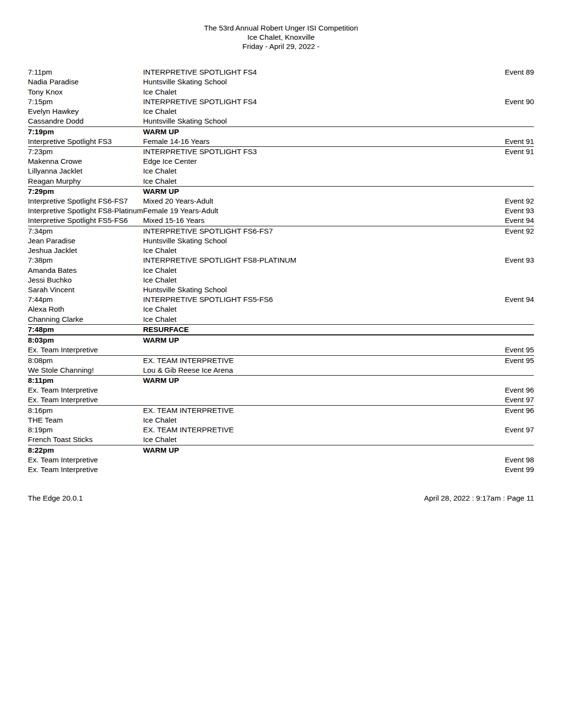The 53rd Annual Robert Unger ISI Competition
Ice Chalet, Knoxville
Friday - April 29, 2022 -
| 7:11pm | INTERPRETIVE SPOTLIGHT FS4 | Event 89 |
| Nadia Paradise | Huntsville Skating School | |
| Tony Knox | Ice Chalet | |
| 7:15pm | INTERPRETIVE SPOTLIGHT FS4 | Event 90 |
| Evelyn Hawkey | Ice Chalet | |
| Cassandre Dodd | Huntsville Skating School | |
| 7:19pm | WARM UP | |
| Interpretive Spotlight FS3 | Female 14-16 Years | Event 91 |
| 7:23pm | INTERPRETIVE SPOTLIGHT FS3 | Event 91 |
| Makenna Crowe | Edge Ice Center | |
| Lillyanna Jacklet | Ice Chalet | |
| Reagan Murphy | Ice Chalet | |
| 7:29pm | WARM UP | |
| Interpretive Spotlight FS6-FS7 | Mixed 20 Years-Adult | Event 92 |
| Interpretive Spotlight FS8-Platinum | Female 19 Years-Adult | Event 93 |
| Interpretive Spotlight FS5-FS6 | Mixed 15-16 Years | Event 94 |
| 7:34pm | INTERPRETIVE SPOTLIGHT FS6-FS7 | Event 92 |
| Jean Paradise | Huntsville Skating School | |
| Jeshua Jacklet | Ice Chalet | |
| 7:38pm | INTERPRETIVE SPOTLIGHT FS8-PLATINUM | Event 93 |
| Amanda Bates | Ice Chalet | |
| Jessi Buchko | Ice Chalet | |
| Sarah Vincent | Huntsville Skating School | |
| 7:44pm | INTERPRETIVE SPOTLIGHT FS5-FS6 | Event 94 |
| Alexa Roth | Ice Chalet | |
| Channing Clarke | Ice Chalet | |
| 7:48pm | RESURFACE | |
| 8:03pm | WARM UP | |
| Ex. Team Interpretive | | Event 95 |
| 8:08pm | EX. TEAM INTERPRETIVE | Event 95 |
| We Stole Channing! | Lou & Gib Reese Ice Arena | |
| 8:11pm | WARM UP | |
| Ex. Team Interpretive | | Event 96 |
| Ex. Team Interpretive | | Event 97 |
| 8:16pm | EX. TEAM INTERPRETIVE | Event 96 |
| THE Team | Ice Chalet | |
| 8:19pm | EX. TEAM INTERPRETIVE | Event 97 |
| French Toast Sticks | Ice Chalet | |
| 8:22pm | WARM UP | |
| Ex. Team Interpretive | | Event 98 |
| Ex. Team Interpretive | | Event 99 |
The Edge 20.0.1
April 28, 2022 : 9:17am : Page 11